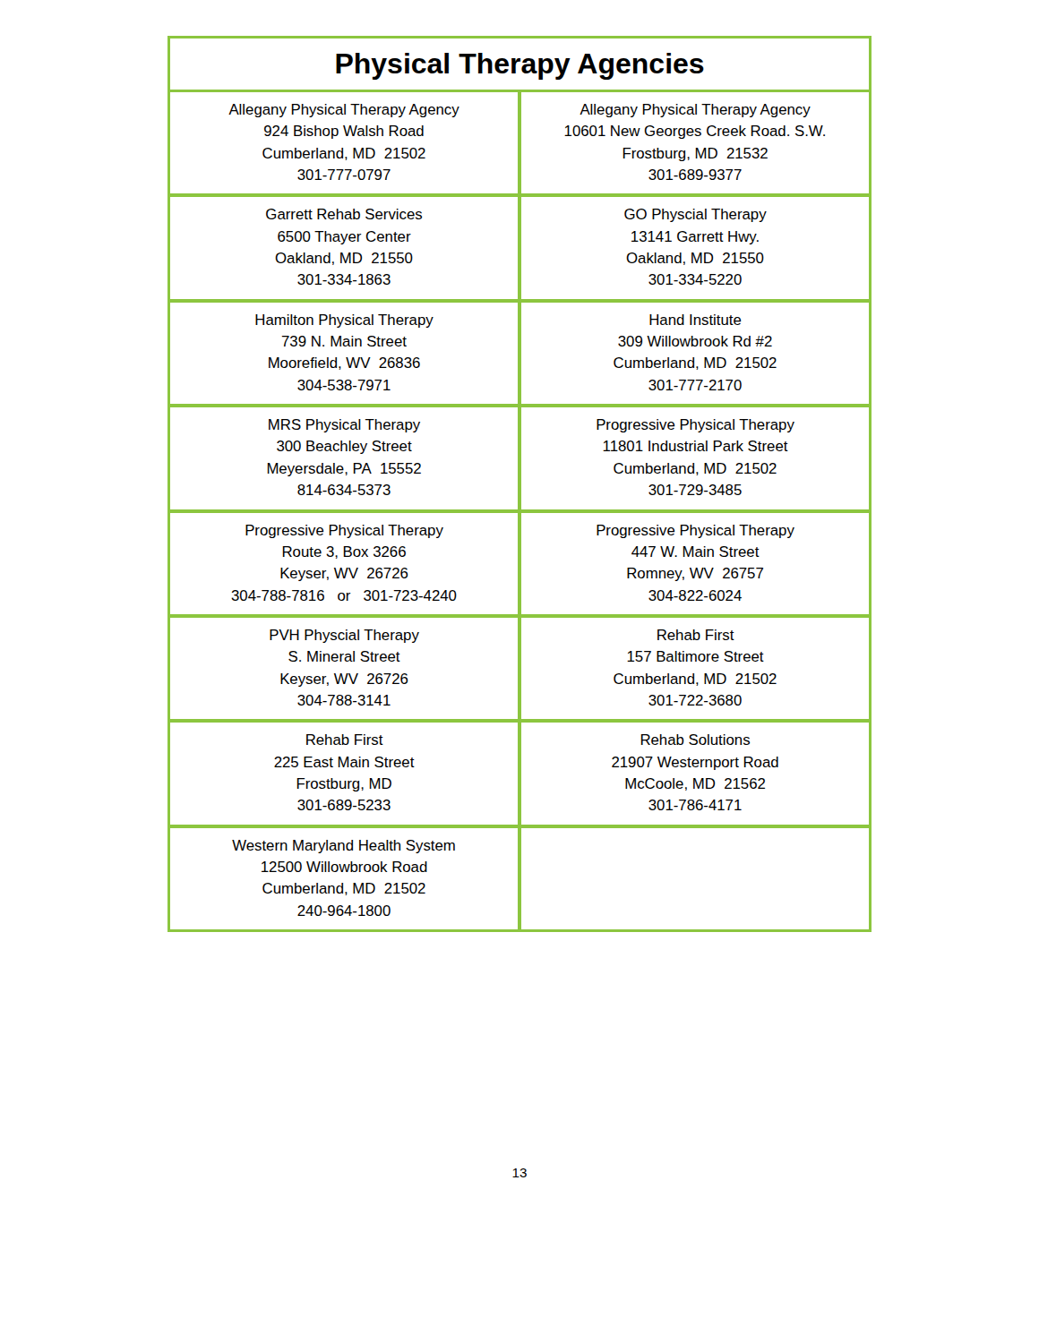Physical Therapy Agencies
| Allegany Physical Therapy Agency 924 Bishop Walsh Road Cumberland, MD 21502 301-777-0797 | Allegany Physical Therapy Agency 10601 New Georges Creek Road. S.W. Frostburg, MD 21532 301-689-9377 |
| Garrett Rehab Services 6500 Thayer Center Oakland, MD 21550 301-334-1863 | GO Physcial Therapy 13141 Garrett Hwy. Oakland, MD 21550 301-334-5220 |
| Hamilton Physical Therapy 739 N. Main Street Moorefield, WV 26836 304-538-7971 | Hand Institute 309 Willowbrook Rd #2 Cumberland, MD 21502 301-777-2170 |
| MRS Physical Therapy 300 Beachley Street Meyersdale, PA 15552 814-634-5373 | Progressive Physical Therapy 11801 Industrial Park Street Cumberland, MD 21502 301-729-3485 |
| Progressive Physical Therapy Route 3, Box 3266 Keyser, WV 26726 304-788-7816 or 301-723-4240 | Progressive Physical Therapy 447 W. Main Street Romney, WV 26757 304-822-6024 |
| PVH Physcial Therapy S. Mineral Street Keyser, WV 26726 304-788-3141 | Rehab First 157 Baltimore Street Cumberland, MD 21502 301-722-3680 |
| Rehab First 225 East Main Street Frostburg, MD 301-689-5233 | Rehab Solutions 21907 Westernport Road McCoole, MD 21562 301-786-4171 |
| Western Maryland Health System 12500 Willowbrook Road Cumberland, MD 21502 240-964-1800 | |
13